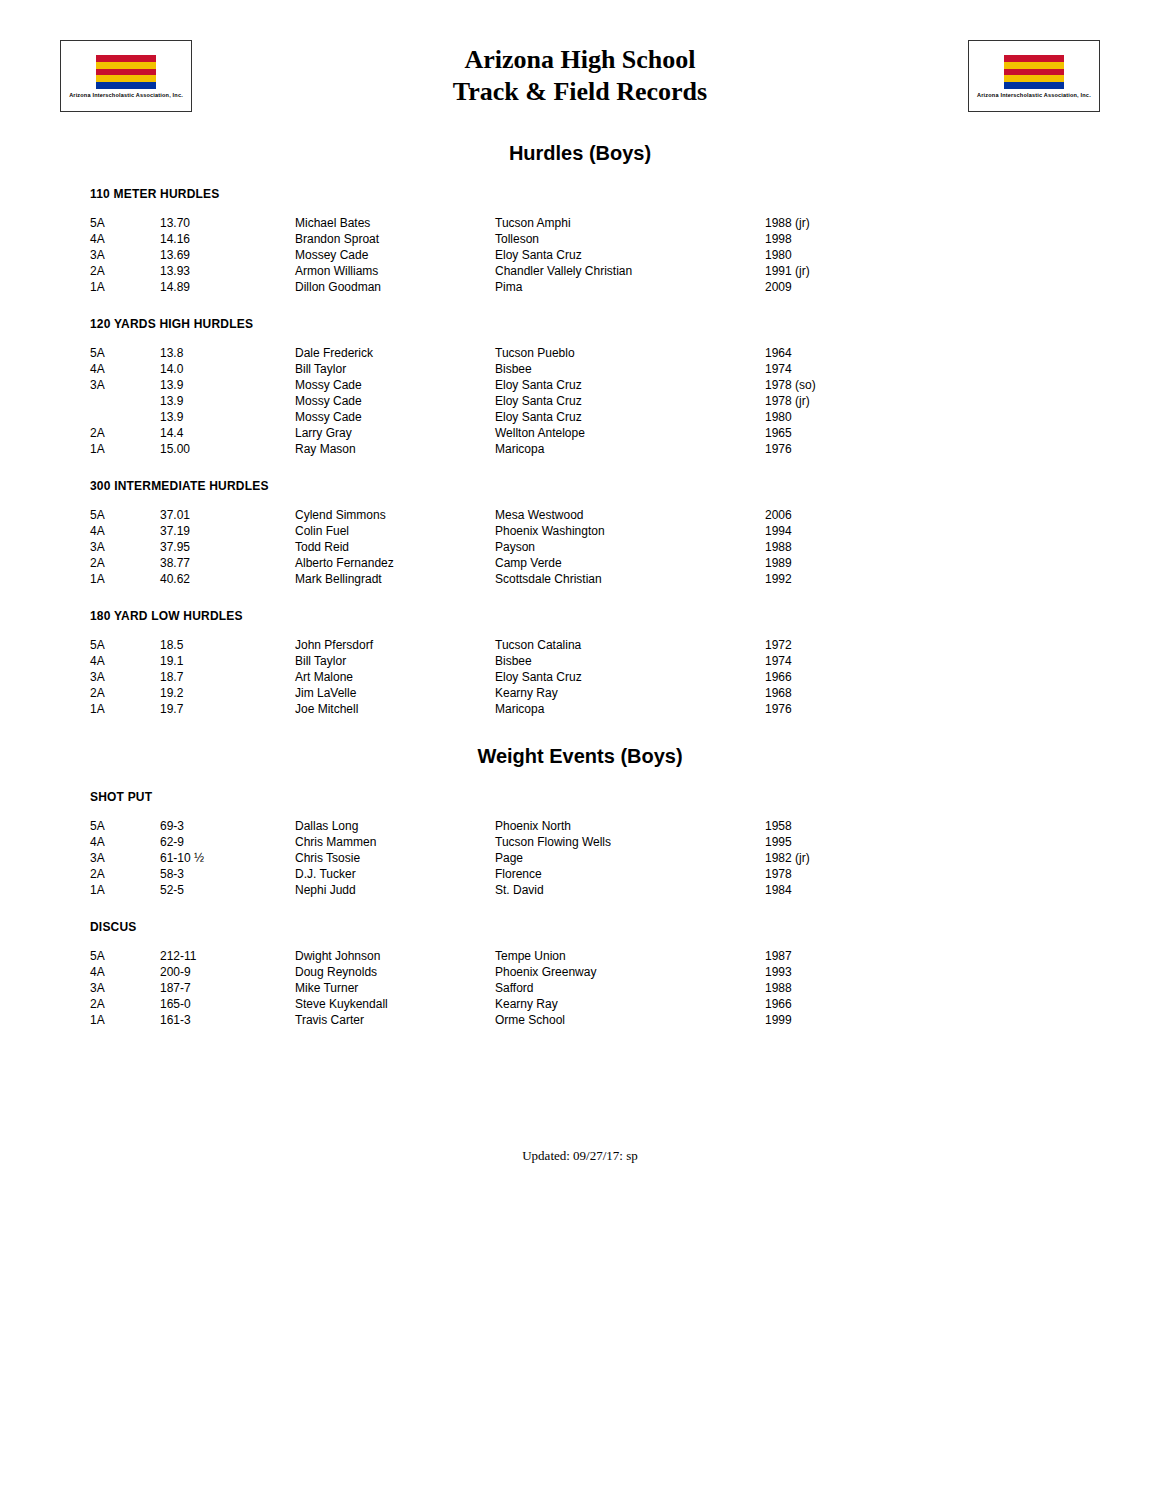Arizona Interscholastic Association, Inc.
Arizona High School
Track & Field Records
Arizona Interscholastic Association, Inc.
Hurdles (Boys)
110 METER HURDLES
| 5A | 13.70 | Michael Bates | Tucson Amphi | 1988 (jr) |
| 4A | 14.16 | Brandon Sproat | Tolleson | 1998 |
| 3A | 13.69 | Mossey Cade | Eloy Santa Cruz | 1980 |
| 2A | 13.93 | Armon Williams | Chandler Vallely Christian | 1991 (jr) |
| 1A | 14.89 | Dillon Goodman | Pima | 2009 |
120 YARDS HIGH HURDLES
| 5A | 13.8 | Dale Frederick | Tucson Pueblo | 1964 |
| 4A | 14.0 | Bill Taylor | Bisbee | 1974 |
| 3A | 13.9 | Mossy Cade | Eloy Santa Cruz | 1978 (so) |
| | 13.9 | Mossy Cade | Eloy Santa Cruz | 1978 (jr) |
| | 13.9 | Mossy Cade | Eloy Santa Cruz | 1980 |
| 2A | 14.4 | Larry Gray | Wellton Antelope | 1965 |
| 1A | 15.00 | Ray Mason | Maricopa | 1976 |
300 INTERMEDIATE HURDLES
| 5A | 37.01 | Cylend Simmons | Mesa Westwood | 2006 |
| 4A | 37.19 | Colin Fuel | Phoenix Washington | 1994 |
| 3A | 37.95 | Todd Reid | Payson | 1988 |
| 2A | 38.77 | Alberto Fernandez | Camp Verde | 1989 |
| 1A | 40.62 | Mark Bellingradt | Scottsdale Christian | 1992 |
180 YARD LOW HURDLES
| 5A | 18.5 | John Pfersdorf | Tucson Catalina | 1972 |
| 4A | 19.1 | Bill Taylor | Bisbee | 1974 |
| 3A | 18.7 | Art Malone | Eloy Santa Cruz | 1966 |
| 2A | 19.2 | Jim LaVelle | Kearny Ray | 1968 |
| 1A | 19.7 | Joe Mitchell | Maricopa | 1976 |
Weight Events (Boys)
SHOT PUT
| 5A | 69-3 | Dallas Long | Phoenix North | 1958 |
| 4A | 62-9 | Chris Mammen | Tucson Flowing Wells | 1995 |
| 3A | 61-10 ½ | Chris Tsosie | Page | 1982 (jr) |
| 2A | 58-3 | D.J. Tucker | Florence | 1978 |
| 1A | 52-5 | Nephi Judd | St. David | 1984 |
DISCUS
| 5A | 212-11 | Dwight Johnson | Tempe Union | 1987 |
| 4A | 200-9 | Doug Reynolds | Phoenix Greenway | 1993 |
| 3A | 187-7 | Mike Turner | Safford | 1988 |
| 2A | 165-0 | Steve Kuykendall | Kearny Ray | 1966 |
| 1A | 161-3 | Travis Carter | Orme School | 1999 |
Updated: 09/27/17: sp